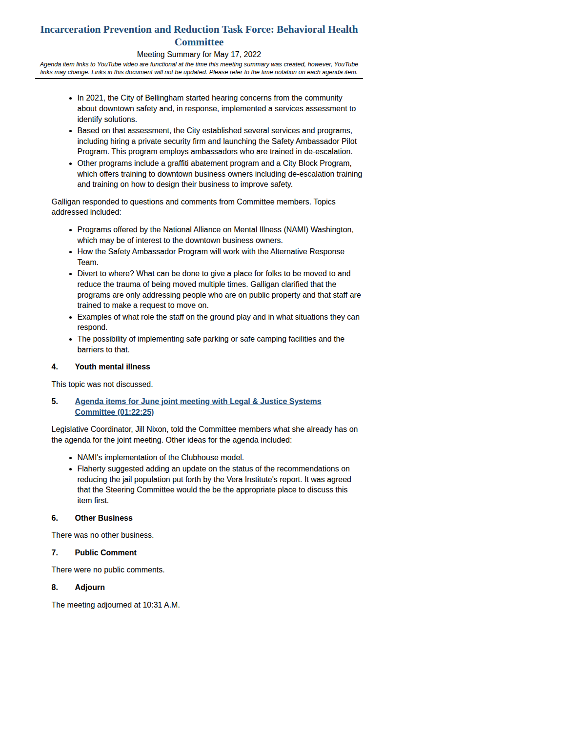Incarceration Prevention and Reduction Task Force: Behavioral Health Committee
Meeting Summary for May 17, 2022
Agenda item links to YouTube video are functional at the time this meeting summary was created, however, YouTube links may change. Links in this document will not be updated. Please refer to the time notation on each agenda item.
In 2021, the City of Bellingham started hearing concerns from the community about downtown safety and, in response, implemented a services assessment to identify solutions.
Based on that assessment, the City established several services and programs, including hiring a private security firm and launching the Safety Ambassador Pilot Program. This program employs ambassadors who are trained in de-escalation.
Other programs include a graffiti abatement program and a City Block Program, which offers training to downtown business owners including de-escalation training and training on how to design their business to improve safety.
Galligan responded to questions and comments from Committee members. Topics addressed included:
Programs offered by the National Alliance on Mental Illness (NAMI) Washington, which may be of interest to the downtown business owners.
How the Safety Ambassador Program will work with the Alternative Response Team.
Divert to where? What can be done to give a place for folks to be moved to and reduce the trauma of being moved multiple times. Galligan clarified that the programs are only addressing people who are on public property and that staff are trained to make a request to move on.
Examples of what role the staff on the ground play and in what situations they can respond.
The possibility of implementing safe parking or safe camping facilities and the barriers to that.
4. Youth mental illness
This topic was not discussed.
5. Agenda items for June joint meeting with Legal & Justice Systems Committee (01:22:25)
Legislative Coordinator, Jill Nixon, told the Committee members what she already has on the agenda for the joint meeting. Other ideas for the agenda included:
NAMI's implementation of the Clubhouse model.
Flaherty suggested adding an update on the status of the recommendations on reducing the jail population put forth by the Vera Institute's report. It was agreed that the Steering Committee would the be the appropriate place to discuss this item first.
6. Other Business
There was no other business.
7. Public Comment
There were no public comments.
8. Adjourn
The meeting adjourned at 10:31 A.M.